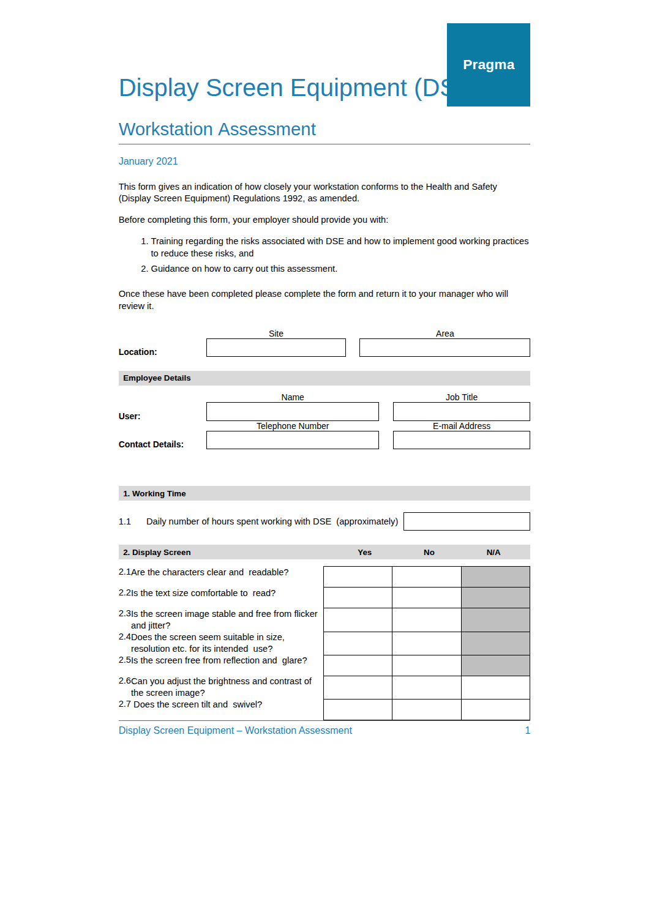Pragma
Display Screen Equipment (DSE)
Workstation Assessment
January 2021
This form gives an indication of how closely your workstation conforms to the Health and Safety (Display Screen Equipment) Regulations 1992, as amended.
Before completing this form, your employer should provide you with:
Training regarding the risks associated with DSE and how to implement good working practices to reduce these risks, and
Guidance on how to carry out this assessment.
Once these have been completed please complete the form and return it to your manager who will review it.
| | Site | | Area |
| Location: | | | |
Employee Details
| | Name | | Job Title |
| User: | | | |
| | Telephone Number | | E-mail Address |
| Contact Details: | | | |
1. Working Time
1.1
Daily number of hours spent working with DSE (approximately)
2. Display Screen
Yes
No
N/A
| 2.1 | Are the characters clear and readable? | | | |
| 2.2 | Is the text size comfortable to read? | | | |
| 2.3 | Is the screen image stable and free from flicker and jitter? | | | |
| 2.4 | Does the screen seem suitable in size, resolution etc. for its intended use? | | | |
| 2.5 | Is the screen free from reflection and glare? | | | |
| 2.6 | Can you adjust the brightness and contrast of the screen image? | | | |
| 2.7 | Does the screen tilt and swivel? | | | |
Display Screen Equipment – Workstation Assessment
1